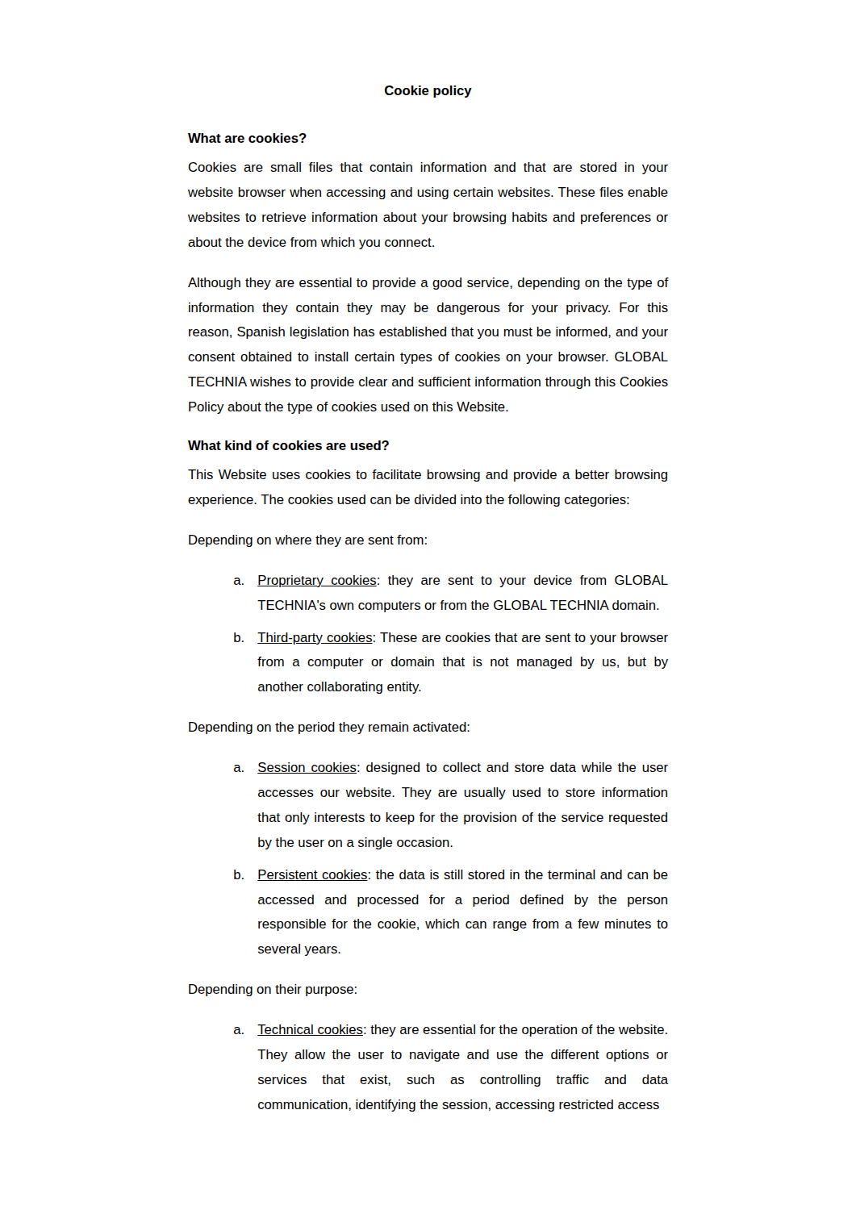Cookie policy
What are cookies?
Cookies are small files that contain information and that are stored in your website browser when accessing and using certain websites. These files enable websites to retrieve information about your browsing habits and preferences or about the device from which you connect.
Although they are essential to provide a good service, depending on the type of information they contain they may be dangerous for your privacy. For this reason, Spanish legislation has established that you must be informed, and your consent obtained to install certain types of cookies on your browser. GLOBAL TECHNIA wishes to provide clear and sufficient information through this Cookies Policy about the type of cookies used on this Website.
What kind of cookies are used?
This Website uses cookies to facilitate browsing and provide a better browsing experience. The cookies used can be divided into the following categories:
Depending on where they are sent from:
Proprietary cookies: they are sent to your device from GLOBAL TECHNIA's own computers or from the GLOBAL TECHNIA domain.
Third-party cookies: These are cookies that are sent to your browser from a computer or domain that is not managed by us, but by another collaborating entity.
Depending on the period they remain activated:
Session cookies: designed to collect and store data while the user accesses our website. They are usually used to store information that only interests to keep for the provision of the service requested by the user on a single occasion.
Persistent cookies: the data is still stored in the terminal and can be accessed and processed for a period defined by the person responsible for the cookie, which can range from a few minutes to several years.
Depending on their purpose:
Technical cookies: they are essential for the operation of the website. They allow the user to navigate and use the different options or services that exist, such as controlling traffic and data communication, identifying the session, accessing restricted access